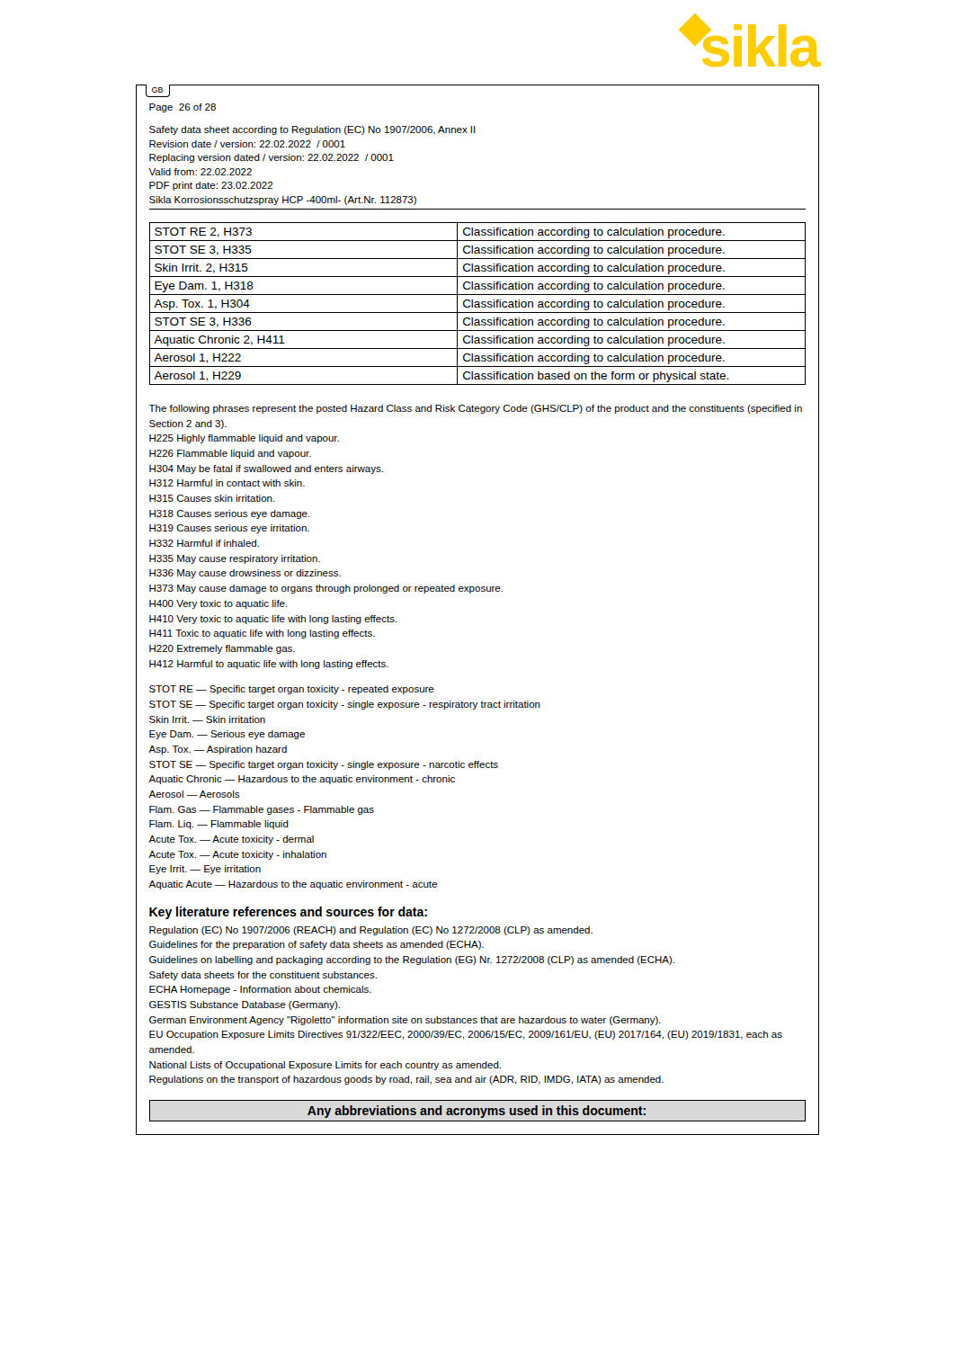sikla
GB
Page 26 of 28
Safety data sheet according to Regulation (EC) No 1907/2006, Annex II
Revision date / version: 22.02.2022 / 0001
Replacing version dated / version: 22.02.2022 / 0001
Valid from: 22.02.2022
PDF print date: 23.02.2022
Sikla Korrosionsschutzspray HCP -400ml- (Art.Nr. 112873)
| STOT RE 2, H373 | Classification according to calculation procedure. |
| STOT SE 3, H335 | Classification according to calculation procedure. |
| Skin Irrit. 2, H315 | Classification according to calculation procedure. |
| Eye Dam. 1, H318 | Classification according to calculation procedure. |
| Asp. Tox. 1, H304 | Classification according to calculation procedure. |
| STOT SE 3, H336 | Classification according to calculation procedure. |
| Aquatic Chronic 2, H411 | Classification according to calculation procedure. |
| Aerosol 1, H222 | Classification according to calculation procedure. |
| Aerosol 1, H229 | Classification based on the form or physical state. |
The following phrases represent the posted Hazard Class and Risk Category Code (GHS/CLP) of the product and the constituents (specified in Section 2 and 3).
H225 Highly flammable liquid and vapour.
H226 Flammable liquid and vapour.
H304 May be fatal if swallowed and enters airways.
H312 Harmful in contact with skin.
H315 Causes skin irritation.
H318 Causes serious eye damage.
H319 Causes serious eye irritation.
H332 Harmful if inhaled.
H335 May cause respiratory irritation.
H336 May cause drowsiness or dizziness.
H373 May cause damage to organs through prolonged or repeated exposure.
H400 Very toxic to aquatic life.
H410 Very toxic to aquatic life with long lasting effects.
H411 Toxic to aquatic life with long lasting effects.
H220 Extremely flammable gas.
H412 Harmful to aquatic life with long lasting effects.
STOT RE — Specific target organ toxicity - repeated exposure
STOT SE — Specific target organ toxicity - single exposure - respiratory tract irritation
Skin Irrit. — Skin irritation
Eye Dam. — Serious eye damage
Asp. Tox. — Aspiration hazard
STOT SE — Specific target organ toxicity - single exposure - narcotic effects
Aquatic Chronic — Hazardous to the aquatic environment - chronic
Aerosol — Aerosols
Flam. Gas — Flammable gases - Flammable gas
Flam. Liq. — Flammable liquid
Acute Tox. — Acute toxicity - dermal
Acute Tox. — Acute toxicity - inhalation
Eye Irrit. — Eye irritation
Aquatic Acute — Hazardous to the aquatic environment - acute
Key literature references and sources for data:
Regulation (EC) No 1907/2006 (REACH) and Regulation (EC) No 1272/2008 (CLP) as amended.
Guidelines for the preparation of safety data sheets as amended (ECHA).
Guidelines on labelling and packaging according to the Regulation (EG) Nr. 1272/2008 (CLP) as amended (ECHA).
Safety data sheets for the constituent substances.
ECHA Homepage - Information about chemicals.
GESTIS Substance Database (Germany).
German Environment Agency "Rigoletto" information site on substances that are hazardous to water (Germany).
EU Occupation Exposure Limits Directives 91/322/EEC, 2000/39/EC, 2006/15/EC, 2009/161/EU, (EU) 2017/164, (EU) 2019/1831, each as amended.
National Lists of Occupational Exposure Limits for each country as amended.
Regulations on the transport of hazardous goods by road, rail, sea and air (ADR, RID, IMDG, IATA) as amended.
Any abbreviations and acronyms used in this document: